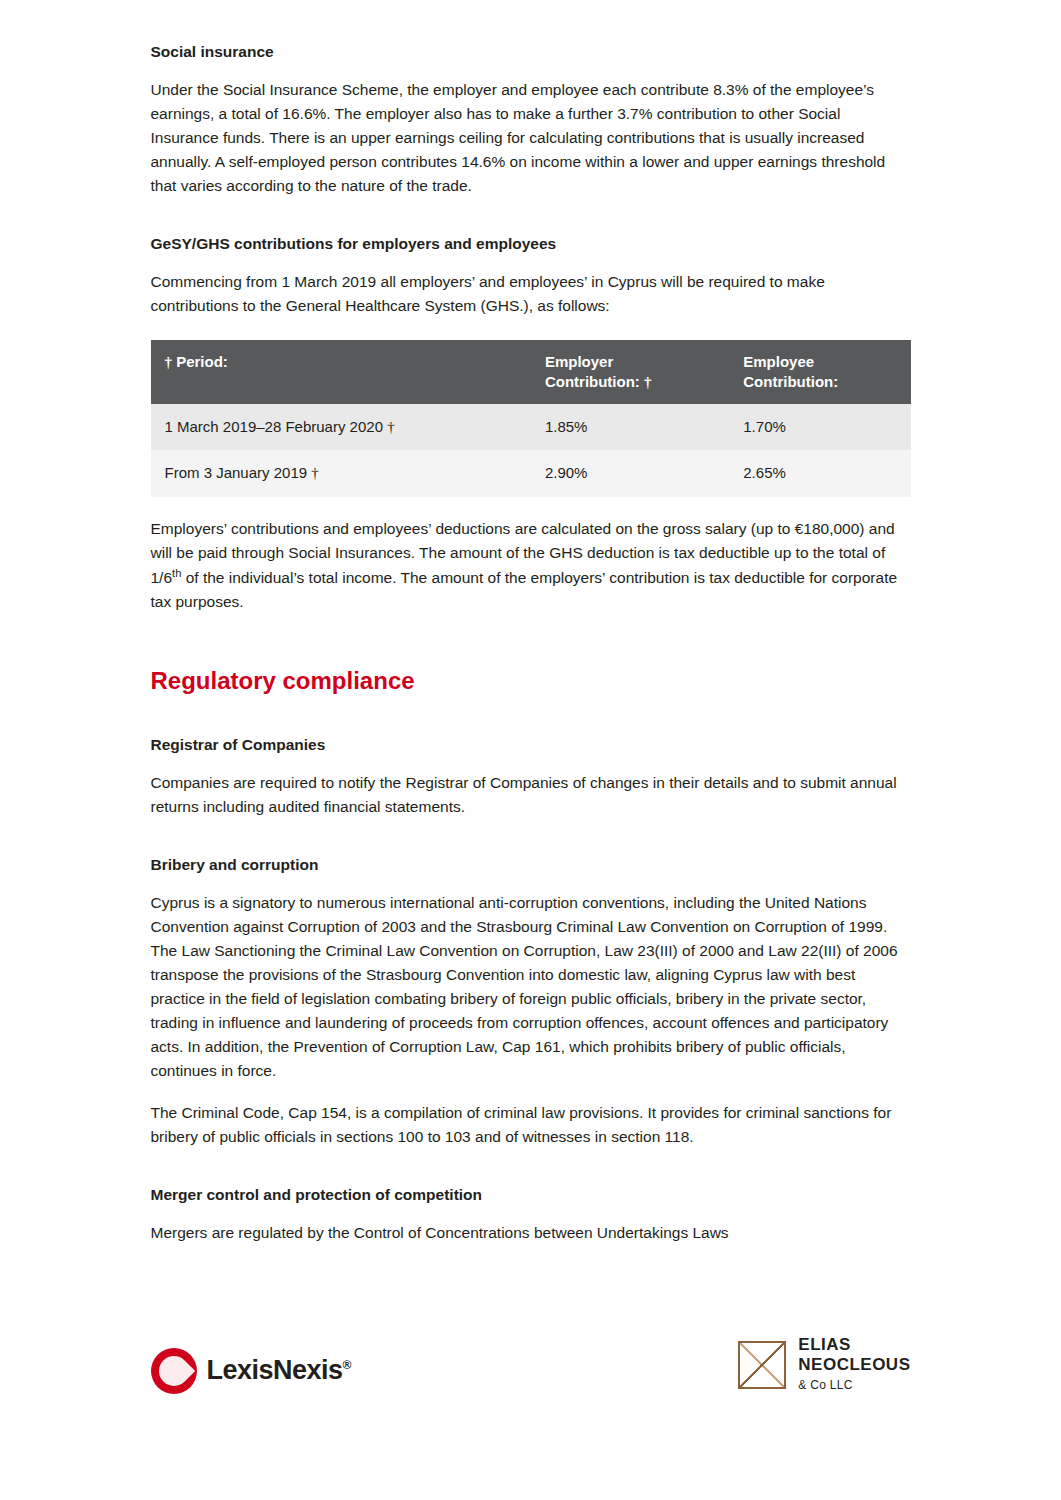Social insurance
Under the Social Insurance Scheme, the employer and employee each contribute 8.3% of the employee’s earnings, a total of 16.6%. The employer also has to make a further 3.7% contribution to other Social Insurance funds. There is an upper earnings ceiling for calculating contributions that is usually increased annually. A self-employed person contributes 14.6% on income within a lower and upper earnings threshold that varies according to the nature of the trade.
GeSY/GHS contributions for employers and employees
Commencing from 1 March 2019 all employers’ and employees’ in Cyprus will be required to make contributions to the General Healthcare System (GHS.), as follows:
| † Period: | Employer Contribution: † | Employee Contribution: |
| --- | --- | --- |
| 1 March 2019–28 February 2020 † | 1.85% | 1.70% |
| From 3 January 2019 † | 2.90% | 2.65% |
Employers’ contributions and employees’ deductions are calculated on the gross salary (up to €180,000) and will be paid through Social Insurances. The amount of the GHS deduction is tax deductible up to the total of 1/6th of the individual’s total income. The amount of the employers’ contribution is tax deductible for corporate tax purposes.
Regulatory compliance
Registrar of Companies
Companies are required to notify the Registrar of Companies of changes in their details and to submit annual returns including audited financial statements.
Bribery and corruption
Cyprus is a signatory to numerous international anti-corruption conventions, including the United Nations Convention against Corruption of 2003 and the Strasbourg Criminal Law Convention on Corruption of 1999. The Law Sanctioning the Criminal Law Convention on Corruption, Law 23(III) of 2000 and Law 22(III) of 2006 transpose the provisions of the Strasbourg Convention into domestic law, aligning Cyprus law with best practice in the field of legislation combating bribery of foreign public officials, bribery in the private sector, trading in influence and laundering of proceeds from corruption offences, account offences and participatory acts. In addition, the Prevention of Corruption Law, Cap 161, which prohibits bribery of public officials, continues in force.
The Criminal Code, Cap 154, is a compilation of criminal law provisions. It provides for criminal sanctions for bribery of public officials in sections 100 to 103 and of witnesses in section 118.
Merger control and protection of competition
Mergers are regulated by the Control of Concentrations between Undertakings Laws
LexisNexis®
ELIAS
NEOCLEOUS
& Co LLC